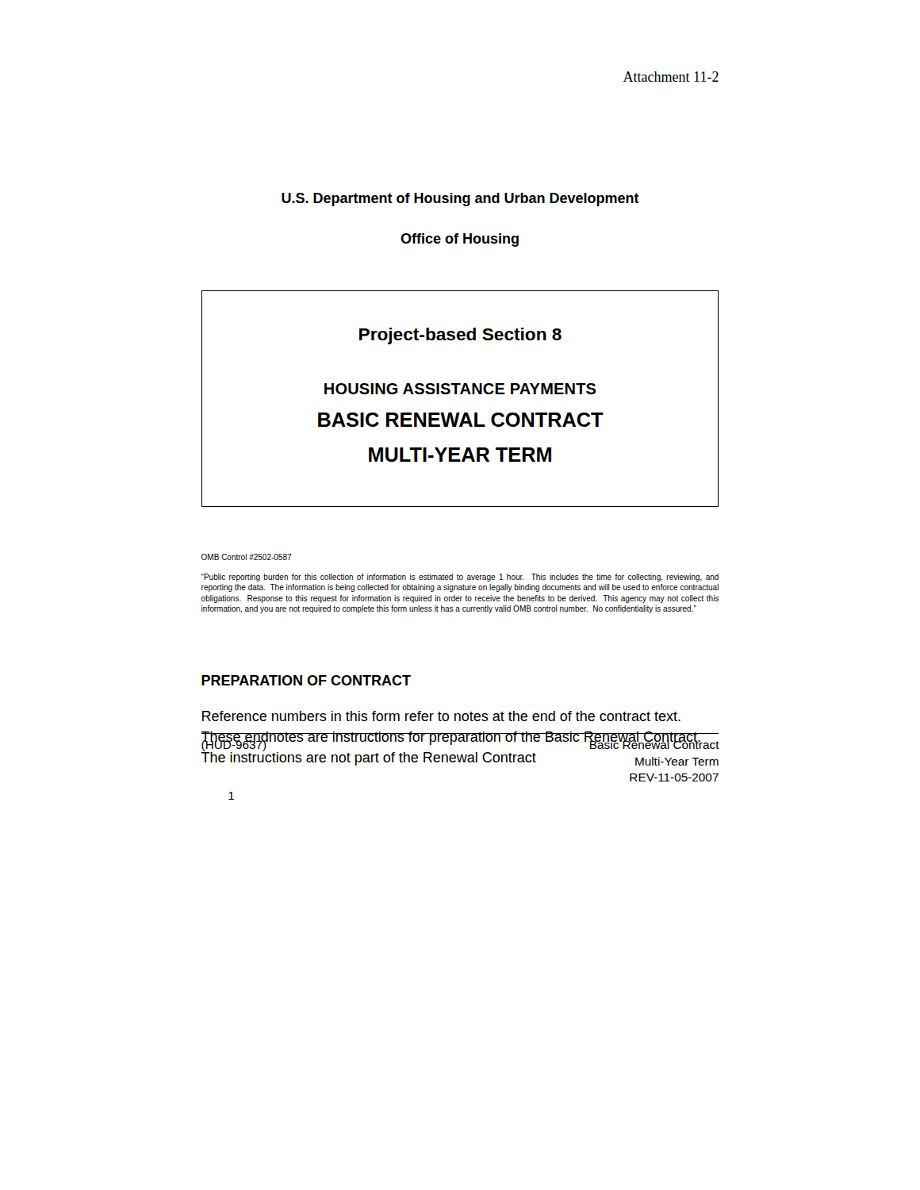Attachment 11-2
U.S. Department of Housing and Urban Development
Office of Housing
Project-based Section 8
HOUSING ASSISTANCE PAYMENTS
BASIC RENEWAL CONTRACT
MULTI-YEAR TERM
OMB Control #2502-0587
“Public reporting burden for this collection of information is estimated to average 1 hour. This includes the time for collecting, reviewing, and reporting the data. The information is being collected for obtaining a signature on legally binding documents and will be used to enforce contractual obligations. Response to this request for information is required in order to receive the benefits to be derived. This agency may not collect this information, and you are not required to complete this form unless it has a currently valid OMB control number. No confidentiality is assured.”
PREPARATION OF CONTRACT
Reference numbers in this form refer to notes at the end of the contract text. These endnotes are instructions for preparation of the Basic Renewal Contract. The instructions are not part of the Renewal Contract
(HUD-9637)
Basic Renewal Contract
Multi-Year Term
REV-11-05-2007
1